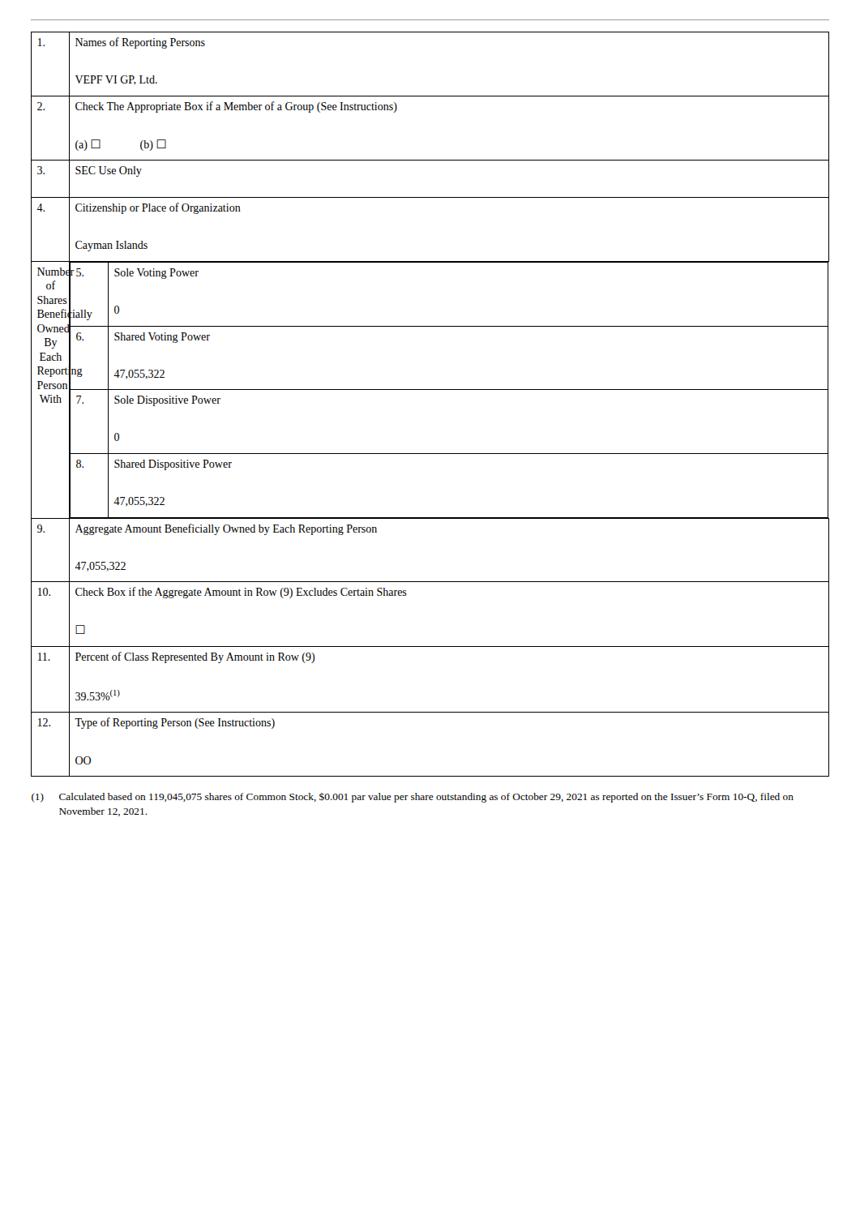| 1. | Names of Reporting Persons VEPF VI GP, Ltd. |
| 2. | Check The Appropriate Box if a Member of a Group (See Instructions) (a) ☐ (b) ☐ |
| 3. | SEC Use Only |
| 4. | Citizenship or Place of Organization Cayman Islands |
| Number of Shares Beneficially Owned By Each Reporting Person With | / 5. / Sole Voting Power 0 / / 6. / Shared Voting Power 47,055,322 / / 7. / Sole Dispositive Power 0 / / 8. / Shared Dispositive Power 47,055,322 / |
| 9. | Aggregate Amount Beneficially Owned by Each Reporting Person 47,055,322 |
| 10. | Check Box if the Aggregate Amount in Row (9) Excludes Certain Shares ☐ |
| 11. | Percent of Class Represented By Amount in Row (9) 39.53% (1) |
| 12. | Type of Reporting Person (See Instructions) OO |
| (1) | Calculated based on 119,045,075 shares of Common Stock, $0.001 par value per share outstanding as of October 29, 2021 as reported on the Issuer’s Form 10-Q, filed on November 12, 2021. |